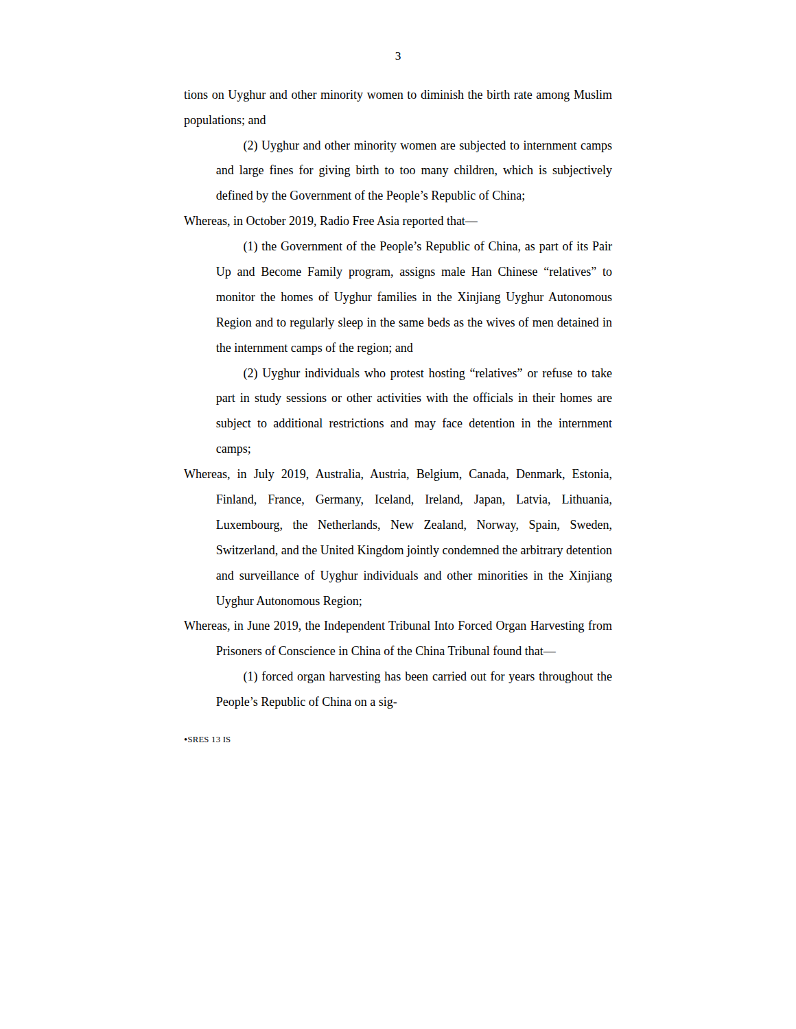3
tions on Uyghur and other minority women to diminish the birth rate among Muslim populations; and
(2) Uyghur and other minority women are subjected to internment camps and large fines for giving birth to too many children, which is subjectively defined by the Government of the People’s Republic of China;
Whereas, in October 2019, Radio Free Asia reported that—
(1) the Government of the People’s Republic of China, as part of its Pair Up and Become Family program, assigns male Han Chinese “relatives” to monitor the homes of Uyghur families in the Xinjiang Uyghur Autonomous Region and to regularly sleep in the same beds as the wives of men detained in the internment camps of the region; and
(2) Uyghur individuals who protest hosting “relatives” or refuse to take part in study sessions or other activities with the officials in their homes are subject to additional restrictions and may face detention in the internment camps;
Whereas, in July 2019, Australia, Austria, Belgium, Canada, Denmark, Estonia, Finland, France, Germany, Iceland, Ireland, Japan, Latvia, Lithuania, Luxembourg, the Netherlands, New Zealand, Norway, Spain, Sweden, Switzerland, and the United Kingdom jointly condemned the arbitrary detention and surveillance of Uyghur individuals and other minorities in the Xinjiang Uyghur Autonomous Region;
Whereas, in June 2019, the Independent Tribunal Into Forced Organ Harvesting from Prisoners of Conscience in China of the China Tribunal found that—
(1) forced organ harvesting has been carried out for years throughout the People’s Republic of China on a sig-
•SRES 13 IS